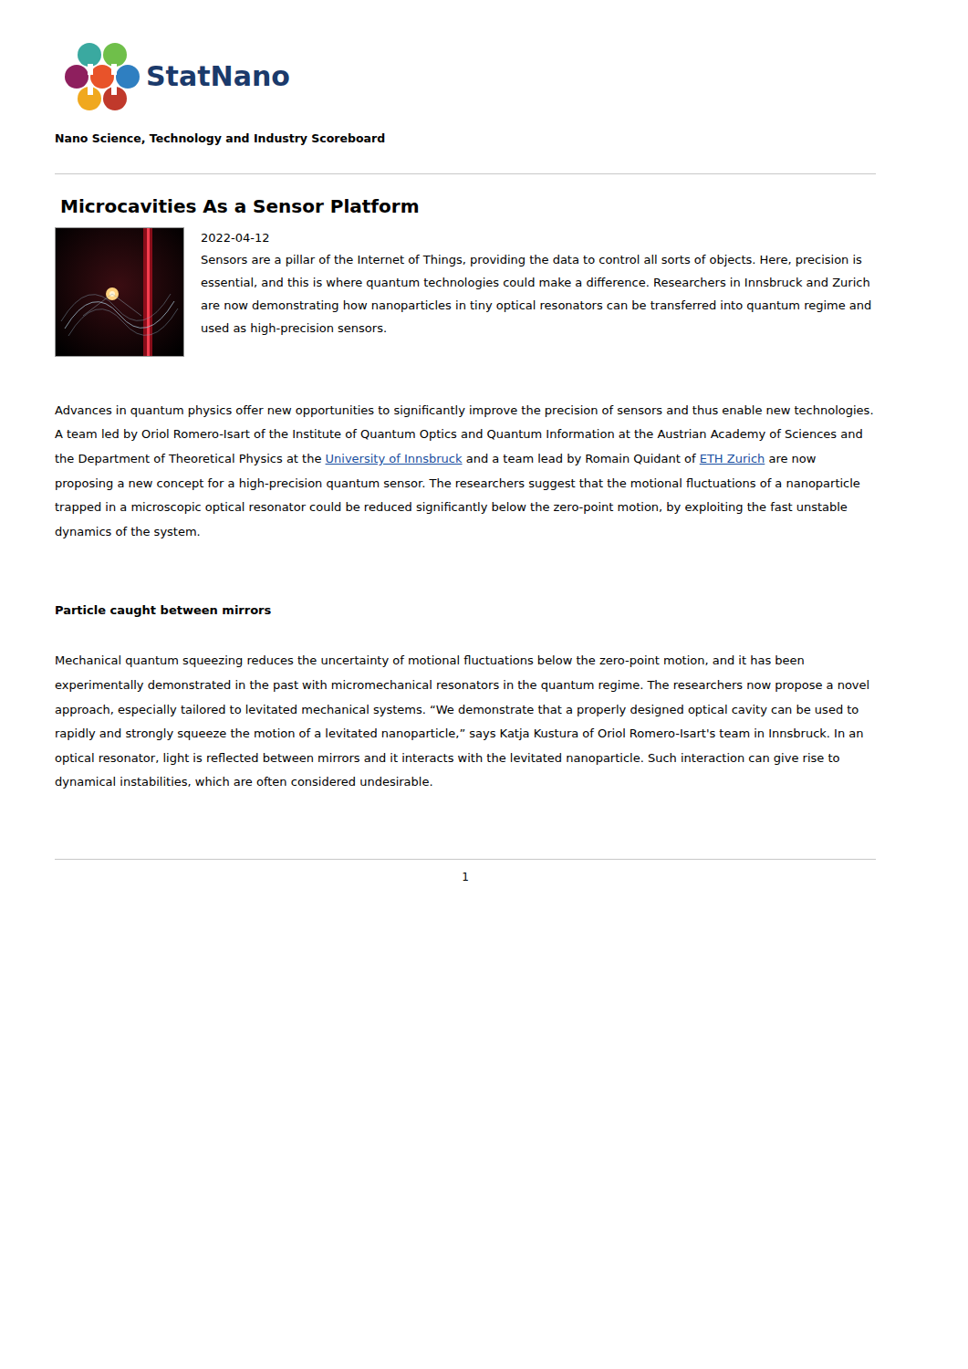StatNano
Nano Science, Technology and Industry Scoreboard
Microcavities As a Sensor Platform
2022-04-12
Sensors are a pillar of the Internet of Things, providing the data to control all sorts of objects. Here, precision is essential, and this is where quantum technologies could make a difference. Researchers in Innsbruck and Zurich are now demonstrating how nanoparticles in tiny optical resonators can be transferred into quantum regime and used as high-precision sensors.
Advances in quantum physics offer new opportunities to significantly improve the precision of sensors and thus enable new technologies. A team led by Oriol Romero-Isart of the Institute of Quantum Optics and Quantum Information at the Austrian Academy of Sciences and the Department of Theoretical Physics at the University of Innsbruck and a team lead by Romain Quidant of ETH Zurich are now proposing a new concept for a high-precision quantum sensor. The researchers suggest that the motional fluctuations of a nanoparticle trapped in a microscopic optical resonator could be reduced significantly below the zero-point motion, by exploiting the fast unstable dynamics of the system.
Particle caught between mirrors
Mechanical quantum squeezing reduces the uncertainty of motional fluctuations below the zero-point motion, and it has been experimentally demonstrated in the past with micromechanical resonators in the quantum regime. The researchers now propose a novel approach, especially tailored to levitated mechanical systems. “We demonstrate that a properly designed optical cavity can be used to rapidly and strongly squeeze the motion of a levitated nanoparticle,” says Katja Kustura of Oriol Romero-Isart's team in Innsbruck. In an optical resonator, light is reflected between mirrors and it interacts with the levitated nanoparticle. Such interaction can give rise to dynamical instabilities, which are often considered undesirable.
1